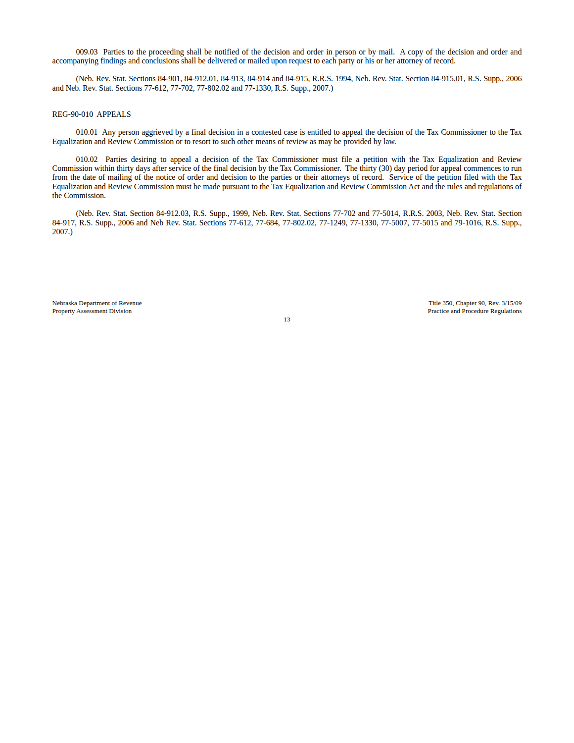009.03 Parties to the proceeding shall be notified of the decision and order in person or by mail. A copy of the decision and order and accompanying findings and conclusions shall be delivered or mailed upon request to each party or his or her attorney of record.
(Neb. Rev. Stat. Sections 84-901, 84-912.01, 84-913, 84-914 and 84-915, R.R.S. 1994, Neb. Rev. Stat. Section 84-915.01, R.S. Supp., 2006 and Neb. Rev. Stat. Sections 77-612, 77-702, 77-802.02 and 77-1330, R.S. Supp., 2007.)
REG-90-010 APPEALS
010.01 Any person aggrieved by a final decision in a contested case is entitled to appeal the decision of the Tax Commissioner to the Tax Equalization and Review Commission or to resort to such other means of review as may be provided by law.
010.02 Parties desiring to appeal a decision of the Tax Commissioner must file a petition with the Tax Equalization and Review Commission within thirty days after service of the final decision by the Tax Commissioner. The thirty (30) day period for appeal commences to run from the date of mailing of the notice of order and decision to the parties or their attorneys of record. Service of the petition filed with the Tax Equalization and Review Commission must be made pursuant to the Tax Equalization and Review Commission Act and the rules and regulations of the Commission.
(Neb. Rev. Stat. Section 84-912.03, R.S. Supp., 1999, Neb. Rev. Stat. Sections 77-702 and 77-5014, R.R.S. 2003, Neb. Rev. Stat. Section 84-917, R.S. Supp., 2006 and Neb Rev. Stat. Sections 77-612, 77-684, 77-802.02, 77-1249, 77-1330, 77-5007, 77-5015 and 79-1016, R.S. Supp., 2007.)
Nebraska Department of Revenue
Property Assessment Division
Title 350, Chapter 90, Rev. 3/15/09
Practice and Procedure Regulations
13